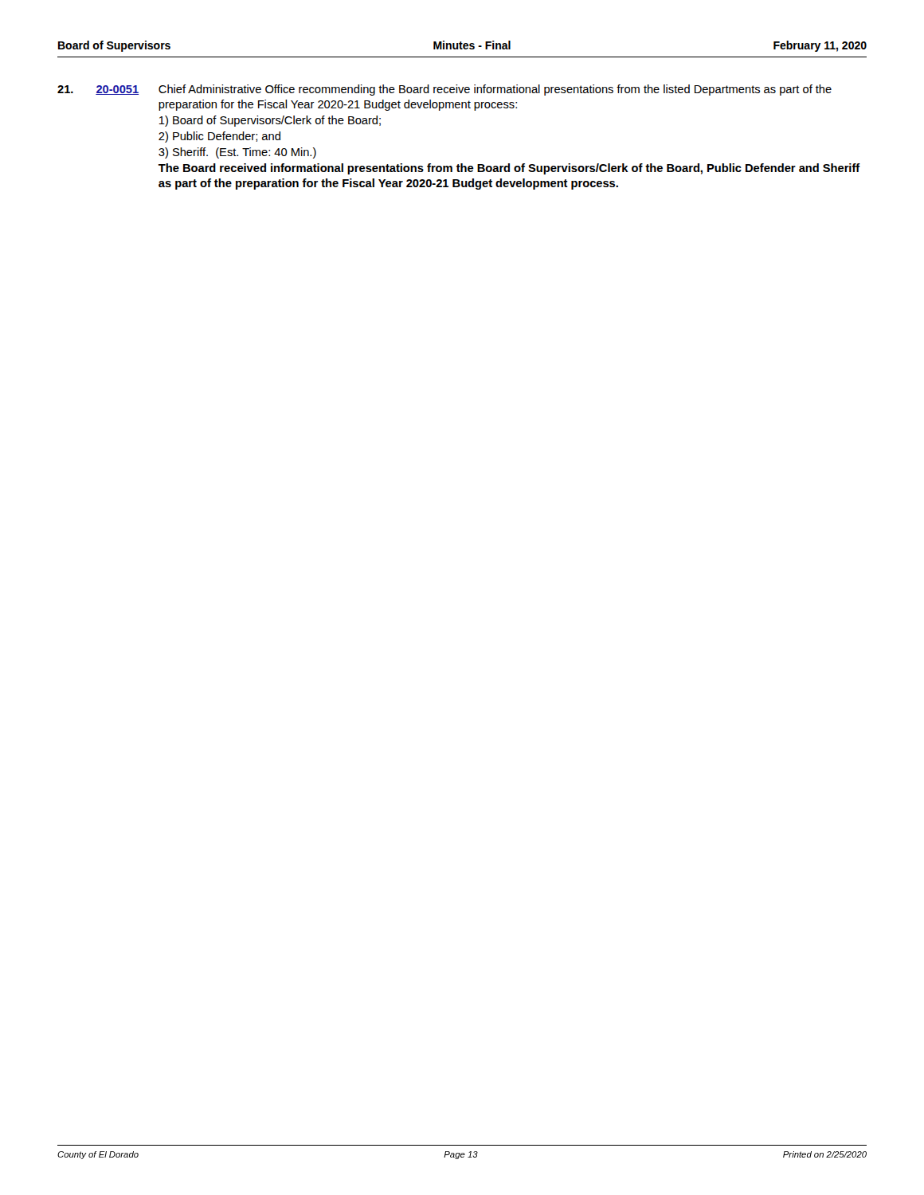Board of Supervisors
Minutes - Final
February 11, 2020
21.
20-0051
Chief Administrative Office recommending the Board receive informational presentations from the listed Departments as part of the preparation for the Fiscal Year 2020-21 Budget development process:
1) Board of Supervisors/Clerk of the Board;
2) Public Defender; and
3) Sheriff. (Est. Time: 40 Min.)
The Board received informational presentations from the Board of Supervisors/Clerk of the Board, Public Defender and Sheriff as part of the preparation for the Fiscal Year 2020-21 Budget development process.
County of El Dorado
Page 13
Printed on 2/25/2020